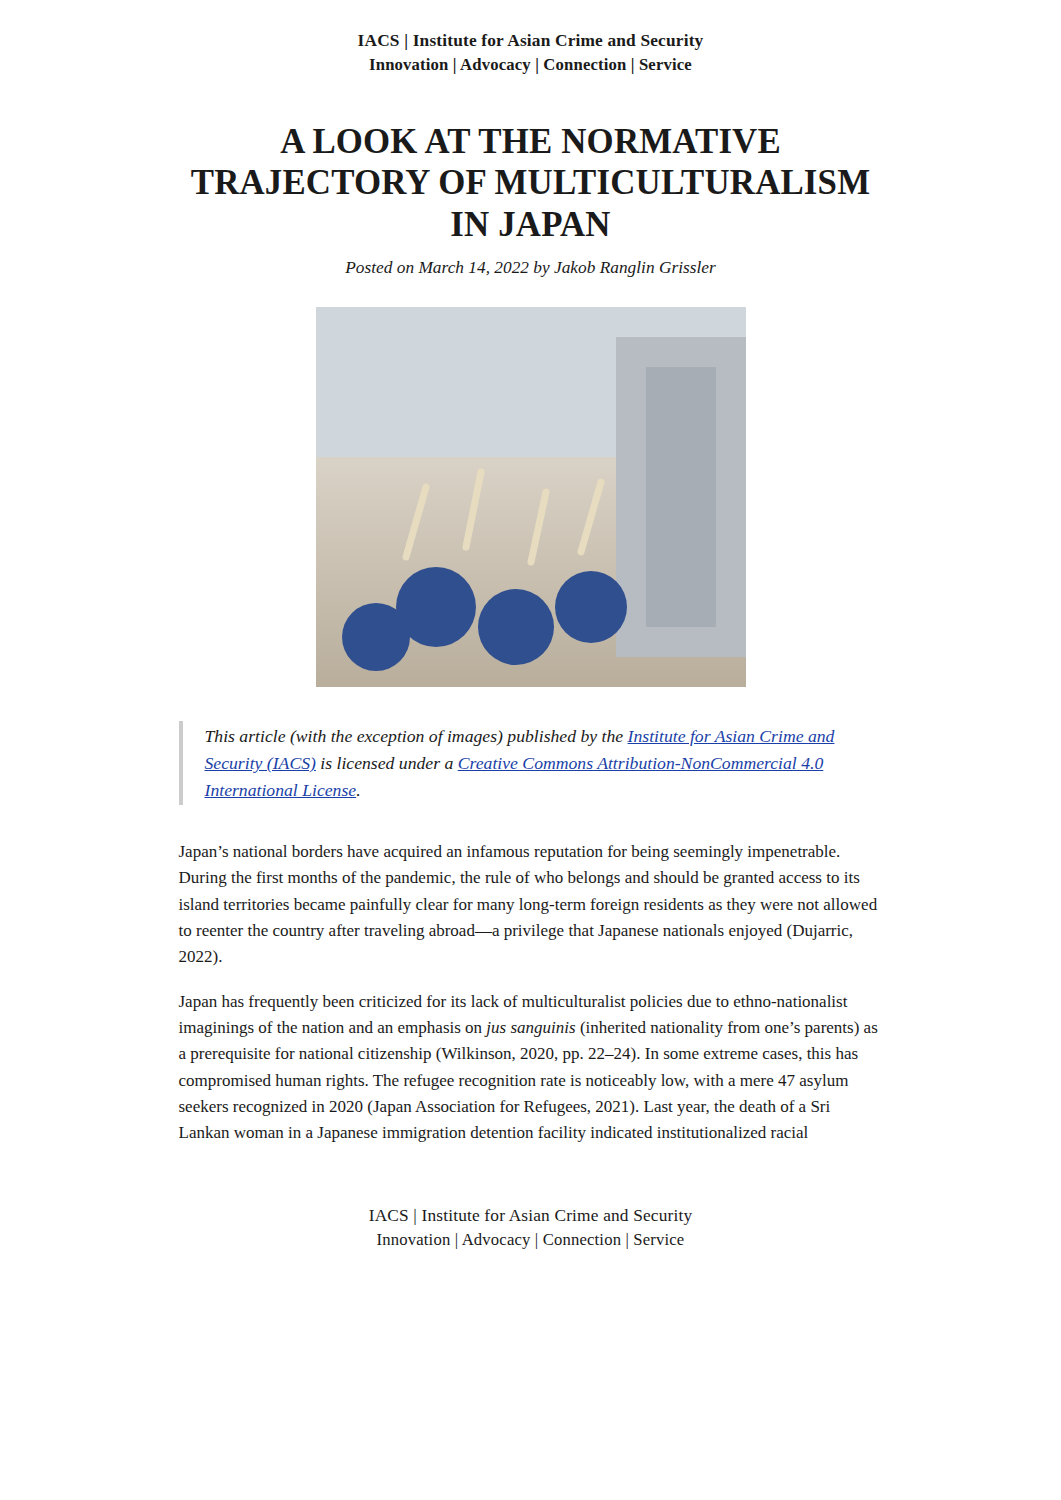IACS | Institute for Asian Crime and Security
Innovation | Advocacy | Connection | Service
A Look at the Normative Trajectory of Multiculturalism in Japan
Posted on March 14, 2022 by Jakob Ranglin Grissler
This article (with the exception of images) published by the Institute for Asian Crime and Security (IACS) is licensed under a Creative Commons Attribution-NonCommercial 4.0 International License.
Japan’s national borders have acquired an infamous reputation for being seemingly impenetrable. During the first months of the pandemic, the rule of who belongs and should be granted access to its island territories became painfully clear for many long-term foreign residents as they were not allowed to reenter the country after traveling abroad—a privilege that Japanese nationals enjoyed (Dujarric, 2022).
Japan has frequently been criticized for its lack of multiculturalist policies due to ethno-nationalist imaginings of the nation and an emphasis on jus sanguinis (inherited nationality from one’s parents) as a prerequisite for national citizenship (Wilkinson, 2020, pp. 22–24). In some extreme cases, this has compromised human rights. The refugee recognition rate is noticeably low, with a mere 47 asylum seekers recognized in 2020 (Japan Association for Refugees, 2021). Last year, the death of a Sri Lankan woman in a Japanese immigration detention facility indicated institutionalized racial
IACS | Institute for Asian Crime and Security
Innovation | Advocacy | Connection | Service